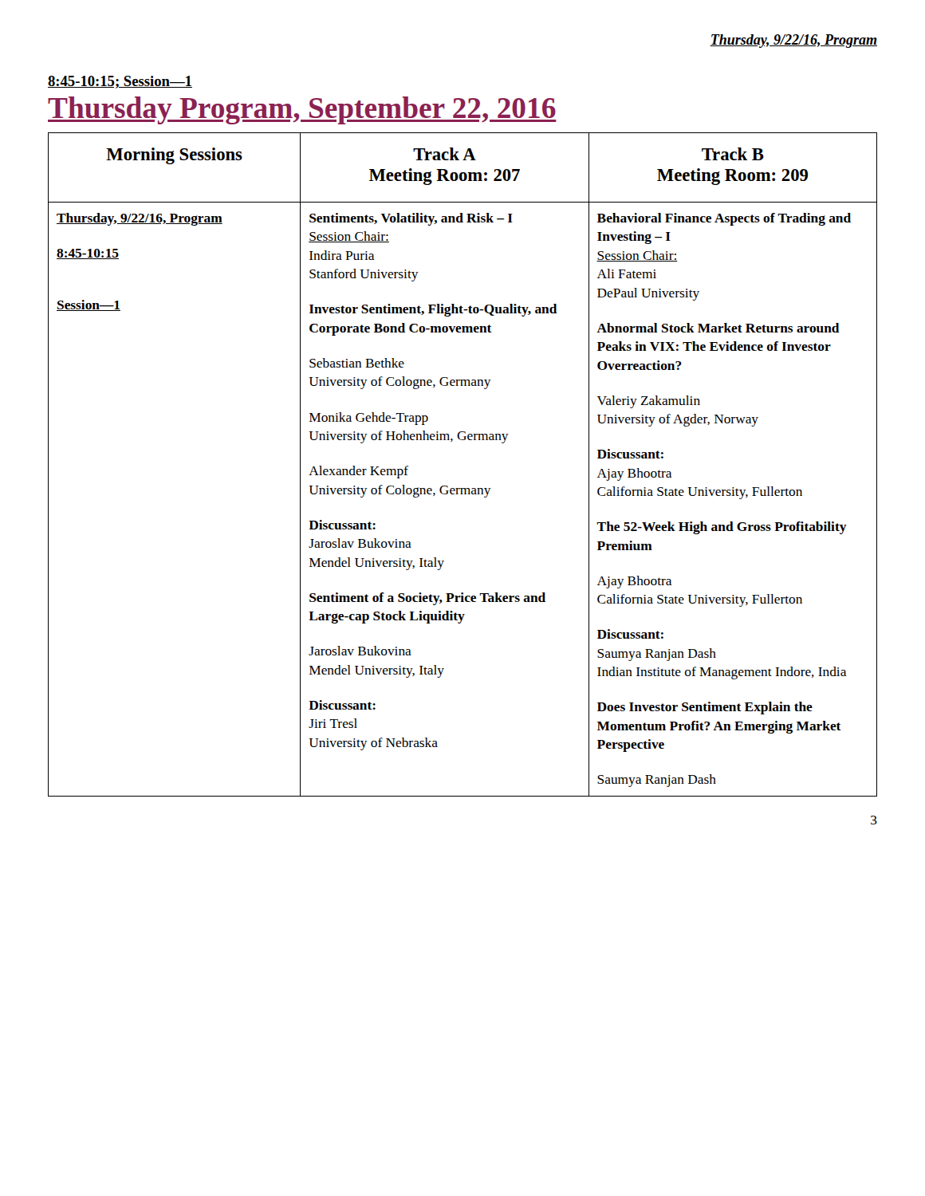Thursday, 9/22/16, Program
8:45-10:15; Session—1
Thursday Program, September 22, 2016
| Morning Sessions | Track A Meeting Room: 207 | Track B Meeting Room: 209 |
| --- | --- | --- |
| Thursday, 9/22/16, Program 8:45-10:15 Session—1 | Sentiments, Volatility, and Risk – I Session Chair: Indira Puria Stanford University Investor Sentiment, Flight-to-Quality, and Corporate Bond Co-movement Sebastian Bethke University of Cologne, Germany Monika Gehde-Trapp University of Hohenheim, Germany Alexander Kempf University of Cologne, Germany Discussant: Jaroslav Bukovina Mendel University, Italy Sentiment of a Society, Price Takers and Large-cap Stock Liquidity Jaroslav Bukovina Mendel University, Italy Discussant: Jiri Tresl University of Nebraska | Behavioral Finance Aspects of Trading and Investing – I Session Chair: Ali Fatemi DePaul University Abnormal Stock Market Returns around Peaks in VIX: The Evidence of Investor Overreaction? Valeriy Zakamulin University of Agder, Norway Discussant: Ajay Bhootra California State University, Fullerton The 52-Week High and Gross Profitability Premium Ajay Bhootra California State University, Fullerton Discussant: Saumya Ranjan Dash Indian Institute of Management Indore, India Does Investor Sentiment Explain the Momentum Profit? An Emerging Market Perspective Saumya Ranjan Dash |
3